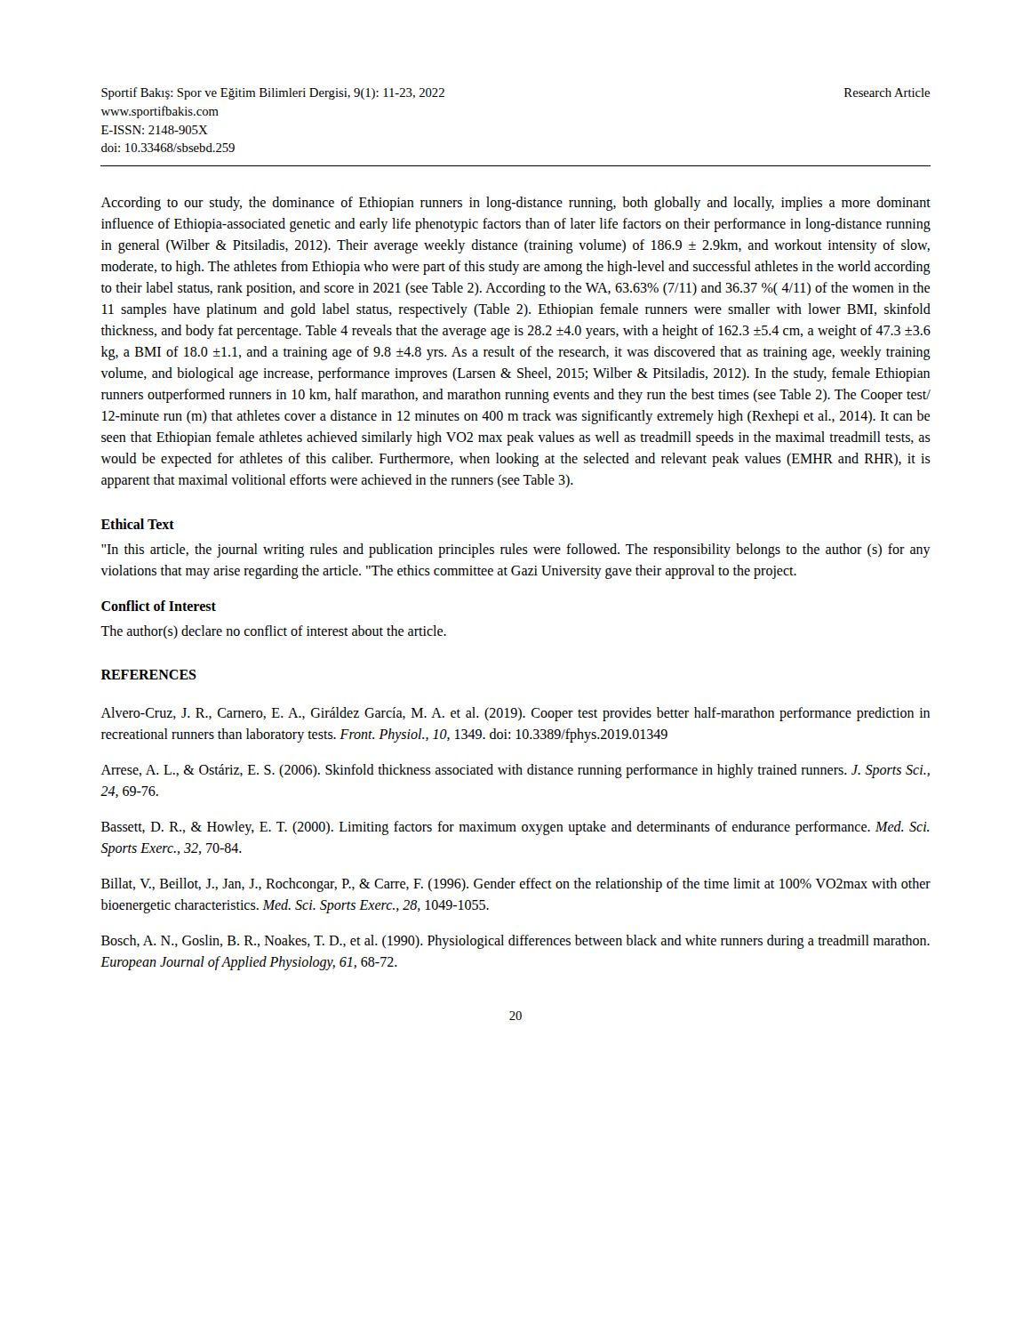Sportif Bakış: Spor ve Eğitim Bilimleri Dergisi, 9(1): 11-23, 2022
Research Article
www.sportifbakis.com
E-ISSN: 2148-905X
doi: 10.33468/sbsebd.259
According to our study, the dominance of Ethiopian runners in long-distance running, both globally and locally, implies a more dominant influence of Ethiopia-associated genetic and early life phenotypic factors than of later life factors on their performance in long-distance running in general (Wilber & Pitsiladis, 2012). Their average weekly distance (training volume) of 186.9 ± 2.9km, and workout intensity of slow, moderate, to high. The athletes from Ethiopia who were part of this study are among the high-level and successful athletes in the world according to their label status, rank position, and score in 2021 (see Table 2). According to the WA, 63.63% (7/11) and 36.37 %( 4/11) of the women in the 11 samples have platinum and gold label status, respectively (Table 2). Ethiopian female runners were smaller with lower BMI, skinfold thickness, and body fat percentage. Table 4 reveals that the average age is 28.2 ±4.0 years, with a height of 162.3 ±5.4 cm, a weight of 47.3 ±3.6 kg, a BMI of 18.0 ±1.1, and a training age of 9.8 ±4.8 yrs. As a result of the research, it was discovered that as training age, weekly training volume, and biological age increase, performance improves (Larsen & Sheel, 2015; Wilber & Pitsiladis, 2012). In the study, female Ethiopian runners outperformed runners in 10 km, half marathon, and marathon running events and they run the best times (see Table 2). The Cooper test/ 12-minute run (m) that athletes cover a distance in 12 minutes on 400 m track was significantly extremely high (Rexhepi et al., 2014). It can be seen that Ethiopian female athletes achieved similarly high VO2 max peak values as well as treadmill speeds in the maximal treadmill tests, as would be expected for athletes of this caliber. Furthermore, when looking at the selected and relevant peak values (EMHR and RHR), it is apparent that maximal volitional efforts were achieved in the runners (see Table 3).
Ethical Text
"In this article, the journal writing rules and publication principles rules were followed. The responsibility belongs to the author (s) for any violations that may arise regarding the article. "The ethics committee at Gazi University gave their approval to the project.
Conflict of Interest
The author(s) declare no conflict of interest about the article.
REFERENCES
Alvero-Cruz, J. R., Carnero, E. A., Giráldez García, M. A. et al. (2019). Cooper test provides better half-marathon performance prediction in recreational runners than laboratory tests. Front. Physiol., 10, 1349. doi: 10.3389/fphys.2019.01349
Arrese, A. L., & Ostáriz, E. S. (2006). Skinfold thickness associated with distance running performance in highly trained runners. J. Sports Sci., 24, 69-76.
Bassett, D. R., & Howley, E. T. (2000). Limiting factors for maximum oxygen uptake and determinants of endurance performance. Med. Sci. Sports Exerc., 32, 70-84.
Billat, V., Beillot, J., Jan, J., Rochcongar, P., & Carre, F. (1996). Gender effect on the relationship of the time limit at 100% VO2max with other bioenergetic characteristics. Med. Sci. Sports Exerc., 28, 1049-1055.
Bosch, A. N., Goslin, B. R., Noakes, T. D., et al. (1990). Physiological differences between black and white runners during a treadmill marathon. European Journal of Applied Physiology, 61, 68-72.
20